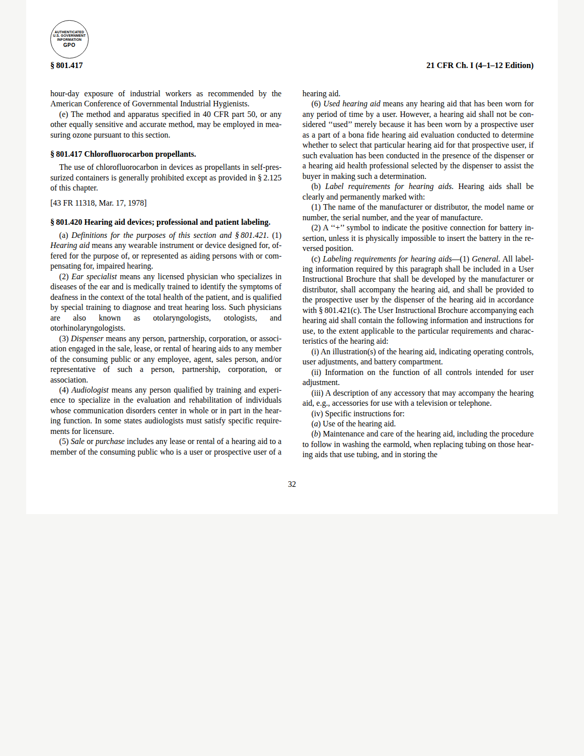Authenticated
U.S. Government
InformationGPO
§ 801.417
21 CFR Ch. I (4–1–12 Edition)
hour-day exposure of industrial workers as recommended by the American Conference of Governmental Industrial Hygienists.
(e) The method and apparatus specified in 40 CFR part 50, or any other equally sensitive and accurate method, may be employed in measuring ozone pursuant to this section.
§ 801.417 Chlorofluorocarbon propellants.
The use of chlorofluorocarbon in devices as propellants in self-pressurized containers is generally prohibited except as provided in § 2.125 of this chapter.
[43 FR 11318, Mar. 17, 1978]
§ 801.420 Hearing aid devices; professional and patient labeling.
(a) Definitions for the purposes of this section and § 801.421. (1) Hearing aid means any wearable instrument or device designed for, offered for the purpose of, or represented as aiding persons with or compensating for, impaired hearing.
(2) Ear specialist means any licensed physician who specializes in diseases of the ear and is medically trained to identify the symptoms of deafness in the context of the total health of the patient, and is qualified by special training to diagnose and treat hearing loss. Such physicians are also known as otolaryngologists, otologists, and otorhinolaryngologists.
(3) Dispenser means any person, partnership, corporation, or association engaged in the sale, lease, or rental of hearing aids to any member of the consuming public or any employee, agent, sales person, and/or representative of such a person, partnership, corporation, or association.
(4) Audiologist means any person qualified by training and experience to specialize in the evaluation and rehabilitation of individuals whose communication disorders center in whole or in part in the hearing function. In some states audiologists must satisfy specific requirements for licensure.
(5) Sale or purchase includes any lease or rental of a hearing aid to a member of the consuming public who is a user or prospective user of a hearing aid.
(6) Used hearing aid means any hearing aid that has been worn for any period of time by a user. However, a hearing aid shall not be considered ‘‘used’’ merely because it has been worn by a prospective user as a part of a bona fide hearing aid evaluation conducted to determine whether to select that particular hearing aid for that prospective user, if such evaluation has been conducted in the presence of the dispenser or a hearing aid health professional selected by the dispenser to assist the buyer in making such a determination.
(b) Label requirements for hearing aids. Hearing aids shall be clearly and permanently marked with:
(1) The name of the manufacturer or distributor, the model name or number, the serial number, and the year of manufacture.
(2) A ‘‘+’’ symbol to indicate the positive connection for battery insertion, unless it is physically impossible to insert the battery in the reversed position.
(c) Labeling requirements for hearing aids—(1) General. All labeling information required by this paragraph shall be included in a User Instructional Brochure that shall be developed by the manufacturer or distributor, shall accompany the hearing aid, and shall be provided to the prospective user by the dispenser of the hearing aid in accordance with § 801.421(c). The User Instructional Brochure accompanying each hearing aid shall contain the following information and instructions for use, to the extent applicable to the particular requirements and characteristics of the hearing aid:
(i) An illustration(s) of the hearing aid, indicating operating controls, user adjustments, and battery compartment.
(ii) Information on the function of all controls intended for user adjustment.
(iii) A description of any accessory that may accompany the hearing aid, e.g., accessories for use with a television or telephone.
(iv) Specific instructions for:
(a) Use of the hearing aid.
(b) Maintenance and care of the hearing aid, including the procedure to follow in washing the earmold, when replacing tubing on those hearing aids that use tubing, and in storing the
32